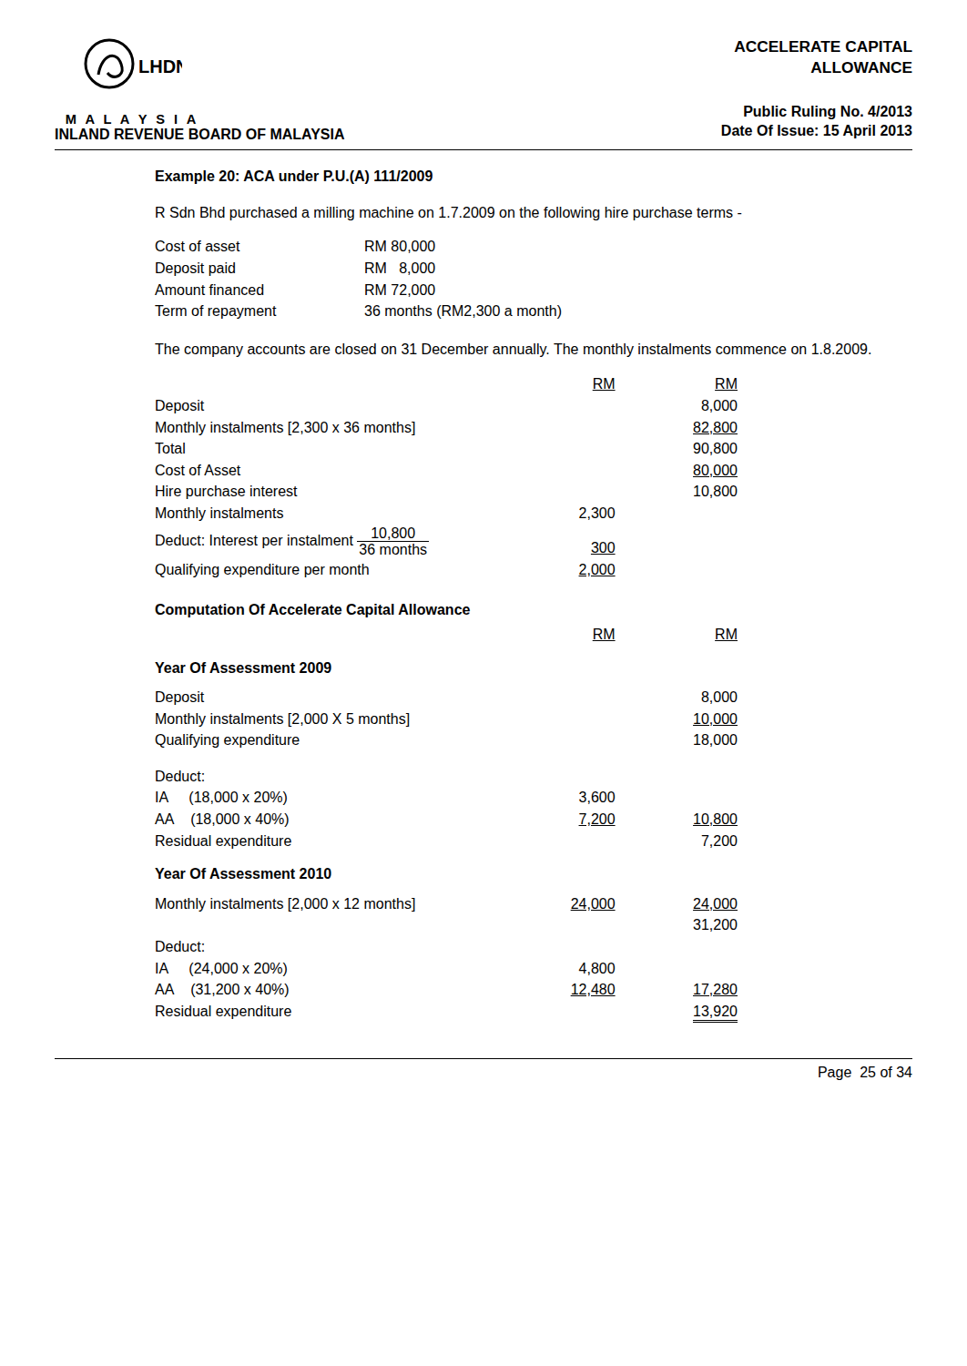LHDN
M A L A Y S I A
ACCELERATE CAPITAL
ALLOWANCE
Public Ruling No. 4/2013
Date Of Issue: 15 April 2013
INLAND REVENUE BOARD OF MALAYSIA
Example 20: ACA under P.U.(A) 111/2009
R Sdn Bhd purchased a milling machine on 1.7.2009 on the following hire purchase terms -
| Cost of asset | RM 80,000 |
| Deposit paid | RM 8,000 |
| Amount financed | RM 72,000 |
| Term of repayment | 36 months (RM2,300 a month) |
The company accounts are closed on 31 December annually. The monthly instalments commence on 1.8.2009.
| | RM | RM |
| Deposit | | 8,000 |
| Monthly instalments [2,300 x 36 months] | | 82,800 |
| Total | | 90,800 |
| Cost of Asset | | 80,000 |
| Hire purchase interest | | 10,800 |
| Monthly instalments | 2,300 | |
| Deduct: Interest per instalment 10,800 36 months | 300 | |
| Qualifying expenditure per month | 2,000 | |
Computation Of Accelerate Capital Allowance
| | RM | RM |
Year Of Assessment 2009
| Deposit | | 8,000 |
| Monthly instalments [2,000 X 5 months] | | 10,000 |
| Qualifying expenditure | | 18,000 |
| Deduct: | | |
| IA (18,000 x 20%) | 3,600 | |
| AA (18,000 x 40%) | 7,200 | 10,800 |
| Residual expenditure | | 7,200 |
Year Of Assessment 2010
| Monthly instalments [2,000 x 12 months] | 24,000 | 24,000 |
| | | 31,200 |
| Deduct: | | |
| IA (24,000 x 20%) | 4,800 | |
| AA (31,200 x 40%) | 12,480 | 17,280 |
| Residual expenditure | | 13,920 |
Page 25 of 34